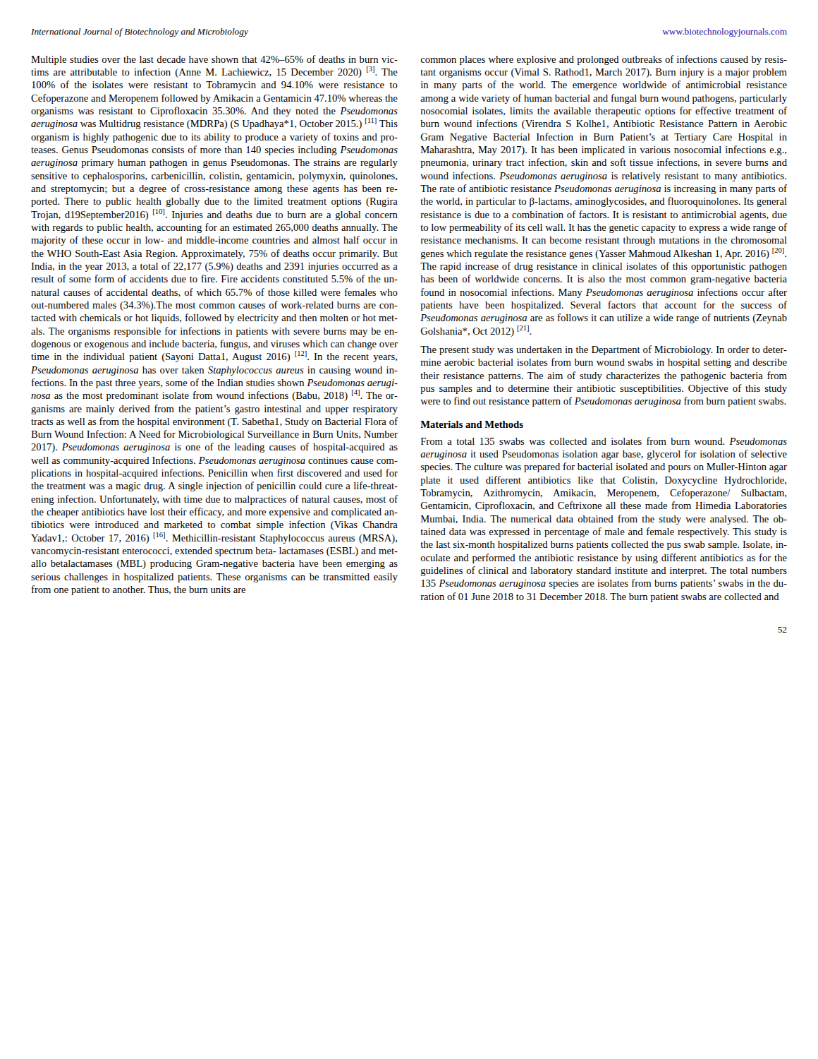International Journal of Biotechnology and Microbiology www.biotechnologyjournals.com
Multiple studies over the last decade have shown that 42%–65% of deaths in burn victims are attributable to infection (Anne M. Lachiewicz, 15 December 2020) [3]. The 100% of the isolates were resistant to Tobramycin and 94.10% were resistance to Cefoperazone and Meropenem followed by Amikacin a Gentamicin 47.10% whereas the organisms was resistant to Ciprofloxacin 35.30%. And they noted the Pseudomonas aeruginosa was Multidrug resistance (MDRPa) (S Upadhaya*1, October 2015.) [11] This organism is highly pathogenic due to its ability to produce a variety of toxins and proteases. Genus Pseudomonas consists of more than 140 species including Pseudomonas aeruginosa primary human pathogen in genus Pseudomonas. The strains are regularly sensitive to cephalosporins, carbenicillin, colistin, gentamicin, polymyxin, quinolones, and streptomycin; but a degree of cross-resistance among these agents has been reported. There to public health globally due to the limited treatment options (Rugira Trojan, d19September2016) [10]. Injuries and deaths due to burn are a global concern with regards to public health, accounting for an estimated 265,000 deaths annually. The majority of these occur in low- and middle-income countries and almost half occur in the WHO South-East Asia Region. Approximately, 75% of deaths occur primarily. But India, in the year 2013, a total of 22,177 (5.9%) deaths and 2391 injuries occurred as a result of some form of accidents due to fire. Fire accidents constituted 5.5% of the un-natural causes of accidental deaths, of which 65.7% of those killed were females who out-numbered males (34.3%).The most common causes of work-related burns are contacted with chemicals or hot liquids, followed by electricity and then molten or hot metals. The organisms responsible for infections in patients with severe burns may be endogenous or exogenous and include bacteria, fungus, and viruses which can change over time in the individual patient (Sayoni Datta1, August 2016) [12]. In the recent years, Pseudomonas aeruginosa has over taken Staphylococcus aureus in causing wound infections. In the past three years, some of the Indian studies shown Pseudomonas aeruginosa as the most predominant isolate from wound infections (Babu, 2018) [4]. The organisms are mainly derived from the patient’s gastro intestinal and upper respiratory tracts as well as from the hospital environment (T. Sabetha1, Study on Bacterial Flora of Burn Wound Infection: A Need for Microbiological Surveillance in Burn Units, Number 2017). Pseudomonas aeruginosa is one of the leading causes of hospital-acquired as well as community-acquired Infections. Pseudomonas aeruginosa continues cause complications in hospital-acquired infections. Penicillin when first discovered and used for the treatment was a magic drug. A single injection of penicillin could cure a life-threatening infection. Unfortunately, with time due to malpractices of natural causes, most of the cheaper antibiotics have lost their efficacy, and more expensive and complicated antibiotics were introduced and marketed to combat simple infection (Vikas Chandra Yadav1,: October 17, 2016) [16]. Methicillin-resistant Staphylococcus aureus (MRSA), vancomycin-resistant enterococci, extended spectrum beta- lactamases (ESBL) and metallo betalactamases (MBL) producing Gram-negative bacteria have been emerging as serious challenges in hospitalized patients. These organisms can be transmitted easily from one patient to another. Thus, the burn units are
common places where explosive and prolonged outbreaks of infections caused by resistant organisms occur (Vimal S. Rathod1, March 2017). Burn injury is a major problem in many parts of the world. The emergence worldwide of antimicrobial resistance among a wide variety of human bacterial and fungal burn wound pathogens, particularly nosocomial isolates, limits the available therapeutic options for effective treatment of burn wound infections (Virendra S Kolhe1, Antibiotic Resistance Pattern in Aerobic Gram Negative Bacterial Infection in Burn Patient’s at Tertiary Care Hospital in Maharashtra, May 2017). It has been implicated in various nosocomial infections e.g., pneumonia, urinary tract infection, skin and soft tissue infections, in severe burns and wound infections. Pseudomonas aeruginosa is relatively resistant to many antibiotics. The rate of antibiotic resistance Pseudomonas aeruginosa is increasing in many parts of the world, in particular to β-lactams, aminoglycosides, and fluoroquinolones. Its general resistance is due to a combination of factors. It is resistant to antimicrobial agents, due to low permeability of its cell wall. It has the genetic capacity to express a wide range of resistance mechanisms. It can become resistant through mutations in the chromosomal genes which regulate the resistance genes (Yasser Mahmoud Alkeshan 1, Apr. 2016) [20]. The rapid increase of drug resistance in clinical isolates of this opportunistic pathogen has been of worldwide concerns. It is also the most common gram-negative bacteria found in nosocomial infections. Many Pseudomonas aeruginosa infections occur after patients have been hospitalized. Several factors that account for the success of Pseudomonas aeruginosa are as follows it can utilize a wide range of nutrients (Zeynab Golshania*, Oct 2012) [21].
The present study was undertaken in the Department of Microbiology. In order to determine aerobic bacterial isolates from burn wound swabs in hospital setting and describe their resistance patterns. The aim of study characterizes the pathogenic bacteria from pus samples and to determine their antibiotic susceptibilities. Objective of this study were to find out resistance pattern of Pseudomonas aeruginosa from burn patient swabs.
Materials and Methods
From a total 135 swabs was collected and isolates from burn wound. Pseudomonas aeruginosa it used Pseudomonas isolation agar base, glycerol for isolation of selective species. The culture was prepared for bacterial isolated and pours on Muller-Hinton agar plate it used different antibiotics like that Colistin, Doxycycline Hydrochloride, Tobramycin, Azithromycin, Amikacin, Meropenem, Cefoperazone/ Sulbactam, Gentamicin, Ciprofloxacin, and Ceftrixone all these made from Himedia Laboratories Mumbai, India. The numerical data obtained from the study were analysed. The obtained data was expressed in percentage of male and female respectively. This study is the last six-month hospitalized burns patients collected the pus swab sample. Isolate, inoculate and performed the antibiotic resistance by using different antibiotics as for the guidelines of clinical and laboratory standard institute and interpret. The total numbers 135 Pseudomonas aeruginosa species are isolates from burns patients’ swabs in the duration of 01 June 2018 to 31 December 2018. The burn patient swabs are collected and
52